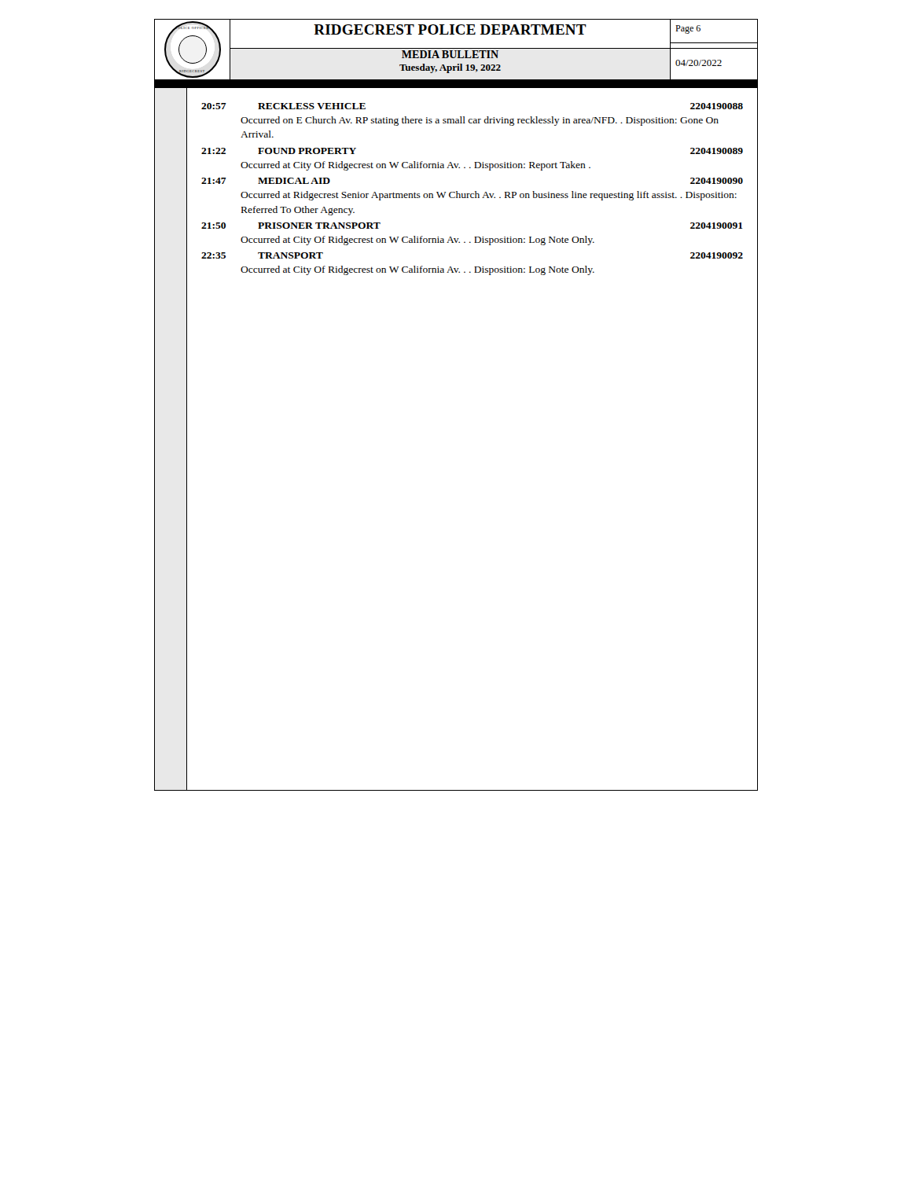| | RIDGECREST POLICE DEPARTMENT | Page 6 |
| MEDIA BULLETIN Tuesday, April 19, 2022 | 04/20/2022 |
20:57 RECKLESS VEHICLE 2204190088
Occurred on E Church Av. RP stating there is a small car driving recklessly in area/NFD. . Disposition: Gone On Arrival.
21:22 FOUND PROPERTY 2204190089
Occurred at City Of Ridgecrest on W California Av. . . Disposition: Report Taken .
21:47 MEDICAL AID 2204190090
Occurred at Ridgecrest Senior Apartments on W Church Av. . RP on business line requesting lift assist. . Disposition: Referred To Other Agency.
21:50 PRISONER TRANSPORT 2204190091
Occurred at City Of Ridgecrest on W California Av. . . Disposition: Log Note Only.
22:35 TRANSPORT 2204190092
Occurred at City Of Ridgecrest on W California Av. . . Disposition: Log Note Only.